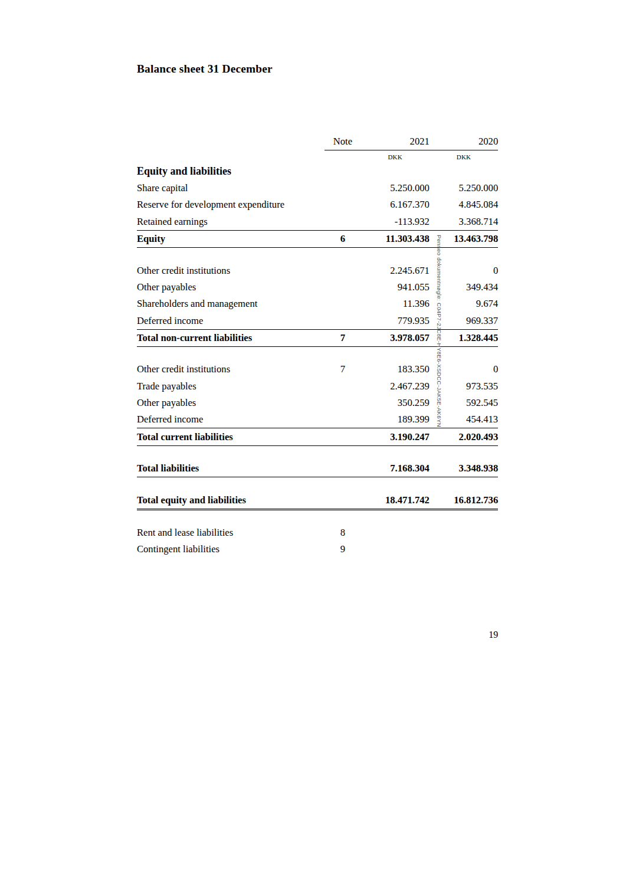Balance sheet 31 December
| | Note | 2021 | 2020 |
| | | DKK | DKK |
| Equity and liabilities |
| Share capital | | 5.250.000 | 5.250.000 |
| Reserve for development expenditure | | 6.167.370 | 4.845.084 |
| Retained earnings | | -113.932 | 3.368.714 |
| Equity | 6 | 11.303.438 | 13.463.798 |
| Other credit institutions | | 2.245.671 | 0 |
| Other payables | | 941.055 | 349.434 |
| Shareholders and management | | 11.396 | 9.674 |
| Deferred income | | 779.935 | 969.337 |
| Total non-current liabilities | 7 | 3.978.057 | 1.328.445 |
| Other credit institutions | 7 | 183.350 | 0 |
| Trade payables | | 2.467.239 | 973.535 |
| Other payables | | 350.259 | 592.545 |
| Deferred income | | 189.399 | 454.413 |
| Total current liabilities | | 3.190.247 | 2.020.493 |
| Total liabilities | | 7.168.304 | 3.348.938 |
| Total equity and liabilities | | 18.471.742 | 16.812.736 |
| Rent and lease liabilities | 8 | | |
| Contingent liabilities | 9 | | |
Penneo dokumentnøgle: C04P7-2JC8E-HY8E6-XSDCC-JAK5E-AK6YN
19